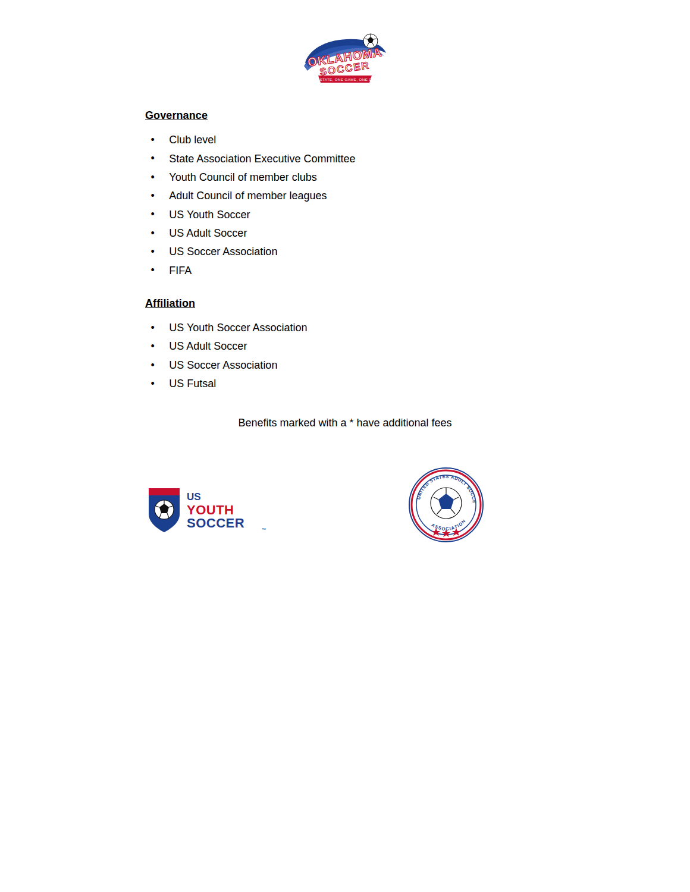OKLAHOMA SOCCER ONE STATE, ONE GAME, ONE GOAL
Governance
Club level
State Association Executive Committee
Youth Council of member clubs
Adult Council of member leagues
US Youth Soccer
US Adult Soccer
US Soccer Association
FIFA
Affiliation
US Youth Soccer Association
US Adult Soccer
US Soccer Association
US Futsal
Benefits marked with a * have additional fees
US YOUTH SOCCER ™
UNITED STATES ADULT SOCCER ASSOCIATION